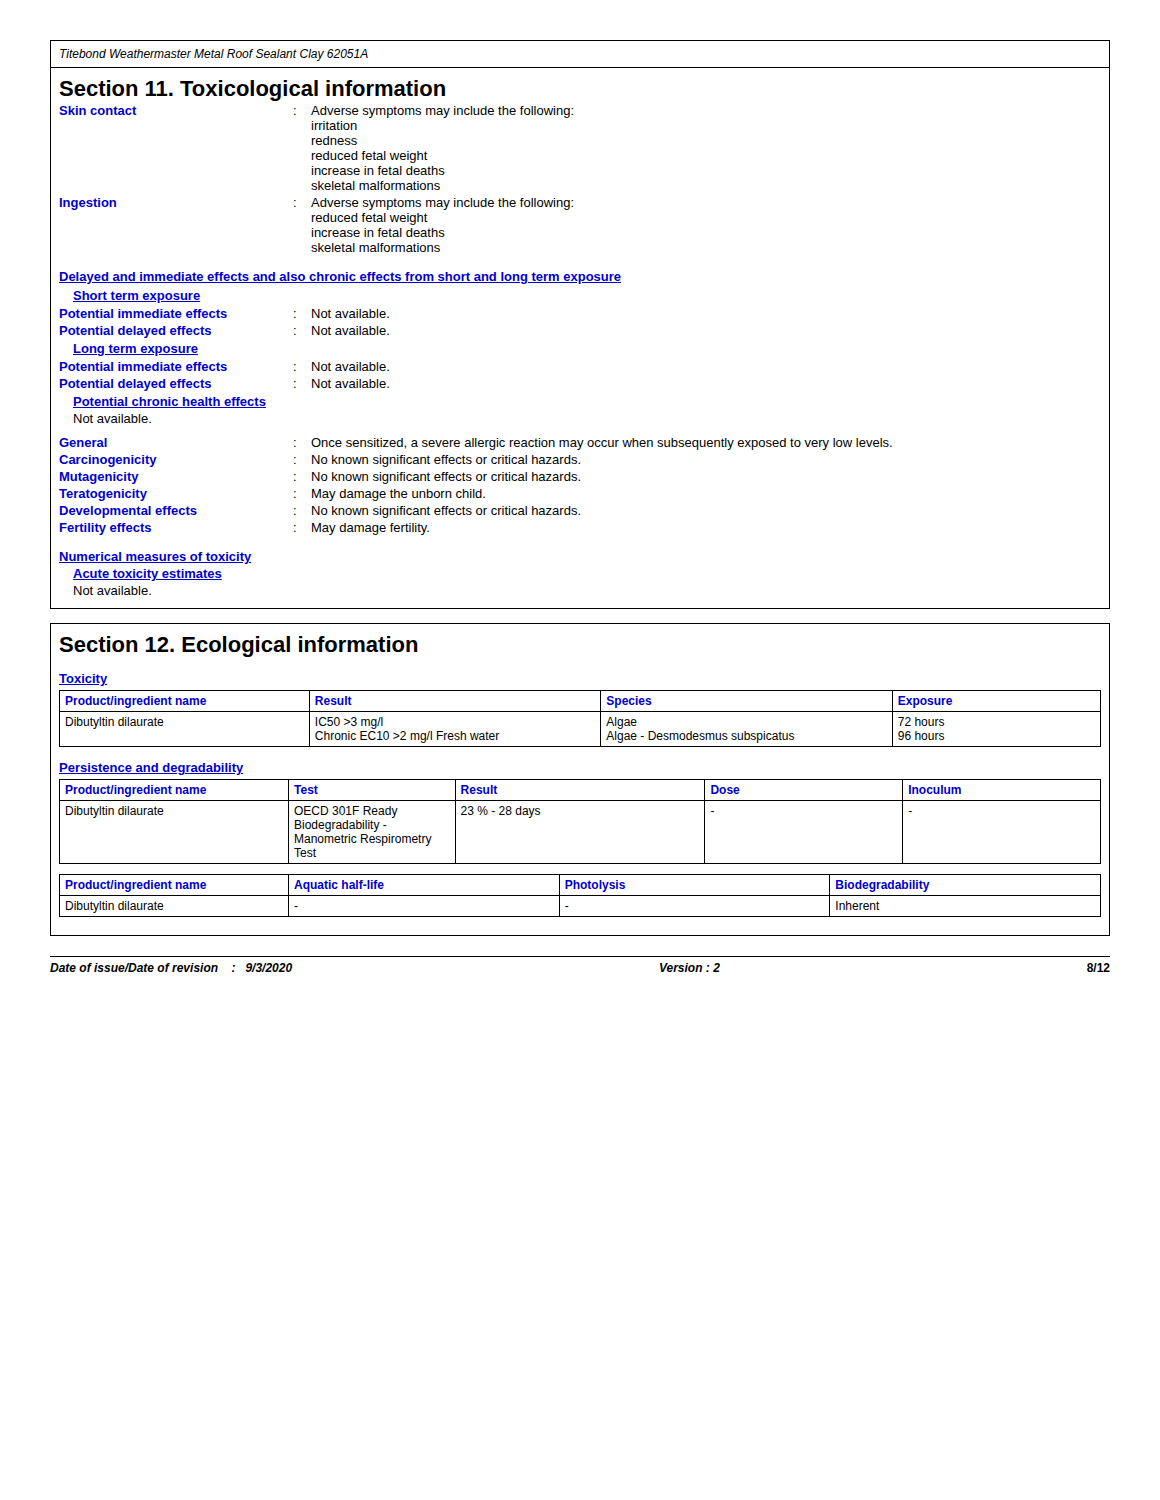Titebond Weathermaster Metal Roof Sealant Clay 62051A
Section 11. Toxicological information
| Skin contact | : | Adverse symptoms may include the following: irritation redness reduced fetal weight increase in fetal deaths skeletal malformations |
| Ingestion | : | Adverse symptoms may include the following: reduced fetal weight increase in fetal deaths skeletal malformations |
Delayed and immediate effects and also chronic effects from short and long term exposure
Short term exposure
| Potential immediate effects | : | Not available. |
| Potential delayed effects | : | Not available. |
Long term exposure
| Potential immediate effects | : | Not available. |
| Potential delayed effects | : | Not available. |
Potential chronic health effects
Not available.
| General | : | Once sensitized, a severe allergic reaction may occur when subsequently exposed to very low levels. |
| Carcinogenicity | : | No known significant effects or critical hazards. |
| Mutagenicity | : | No known significant effects or critical hazards. |
| Teratogenicity | : | May damage the unborn child. |
| Developmental effects | : | No known significant effects or critical hazards. |
| Fertility effects | : | May damage fertility. |
Numerical measures of toxicity
Acute toxicity estimates
Not available.
Section 12. Ecological information
Toxicity
| Product/ingredient name | Result | Species | Exposure |
| --- | --- | --- | --- |
| Dibutyltin dilaurate | IC50 >3 mg/l Chronic EC10 >2 mg/l Fresh water | Algae Algae - Desmodesmus subspicatus | 72 hours 96 hours |
Persistence and degradability
| Product/ingredient name | Test | Result | Dose | Inoculum |
| --- | --- | --- | --- | --- |
| Dibutyltin dilaurate | OECD 301F Ready Biodegradability - Manometric Respirometry Test | 23 % - 28 days | - | - |
| Product/ingredient name | Aquatic half-life | Photolysis | Biodegradability |
| --- | --- | --- | --- |
| Dibutyltin dilaurate | - | - | Inherent |
Date of issue/Date of revision : 9/3/2020
Version : 2
8/12